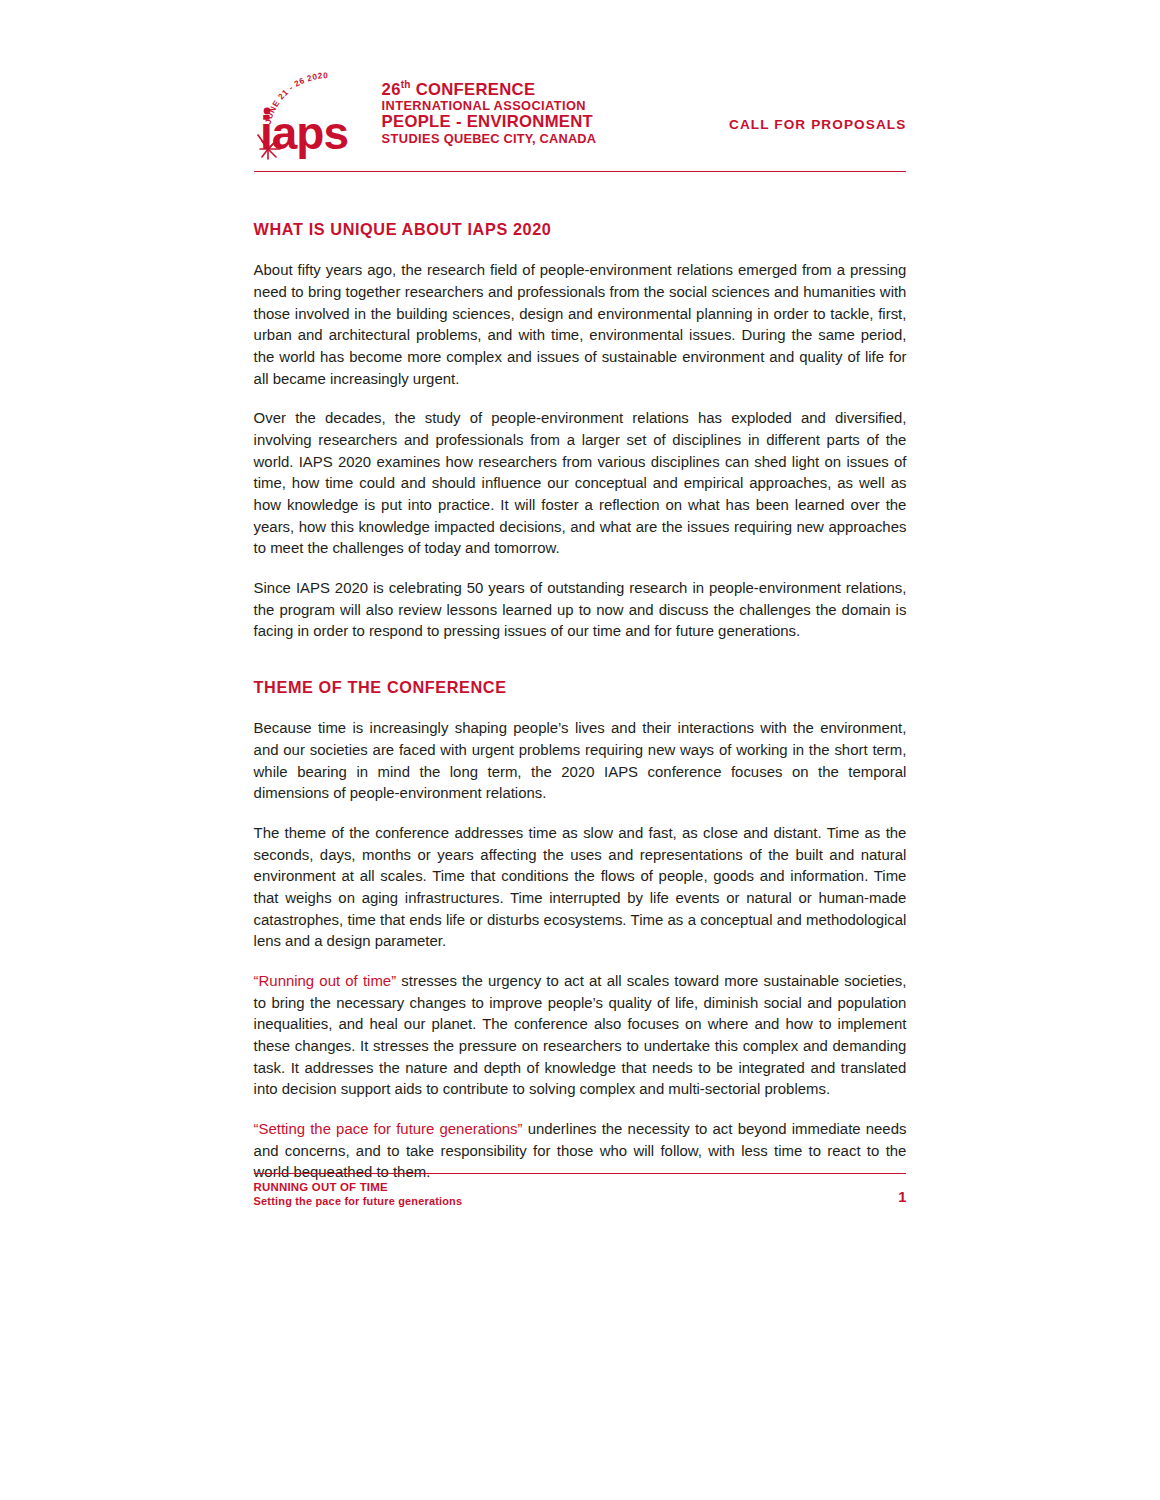JUNE 21 - 26 2020 iaps
26th CONFERENCE
INTERNATIONAL ASSOCIATION
PEOPLE - ENVIRONMENT
STUDIES QUEBEC CITY, CANADA
CALL FOR PROPOSALS
WHAT IS UNIQUE ABOUT IAPS 2020
About fifty years ago, the research field of people-environment relations emerged from a pressing need to bring together researchers and professionals from the social sciences and humanities with those involved in the building sciences, design and environmental planning in order to tackle, first, urban and architectural problems, and with time, environmental issues. During the same period, the world has become more complex and issues of sustainable environment and quality of life for all became increasingly urgent.
Over the decades, the study of people-environment relations has exploded and diversified, involving researchers and professionals from a larger set of disciplines in different parts of the world. IAPS 2020 examines how researchers from various disciplines can shed light on issues of time, how time could and should influence our conceptual and empirical approaches, as well as how knowledge is put into practice. It will foster a reflection on what has been learned over the years, how this knowledge impacted decisions, and what are the issues requiring new approaches to meet the challenges of today and tomorrow.
Since IAPS 2020 is celebrating 50 years of outstanding research in people-environment relations, the program will also review lessons learned up to now and discuss the challenges the domain is facing in order to respond to pressing issues of our time and for future generations.
THEME OF THE CONFERENCE
Because time is increasingly shaping people’s lives and their interactions with the environment, and our societies are faced with urgent problems requiring new ways of working in the short term, while bearing in mind the long term, the 2020 IAPS conference focuses on the temporal dimensions of people-environment relations.
The theme of the conference addresses time as slow and fast, as close and distant. Time as the seconds, days, months or years affecting the uses and representations of the built and natural environment at all scales. Time that conditions the flows of people, goods and information. Time that weighs on aging infrastructures. Time interrupted by life events or natural or human-made catastrophes, time that ends life or disturbs ecosystems. Time as a conceptual and methodological lens and a design parameter.
“Running out of time” stresses the urgency to act at all scales toward more sustainable societies, to bring the necessary changes to improve people’s quality of life, diminish social and population inequalities, and heal our planet. The conference also focuses on where and how to implement these changes. It stresses the pressure on researchers to undertake this complex and demanding task. It addresses the nature and depth of knowledge that needs to be integrated and translated into decision support aids to contribute to solving complex and multi-sectorial problems.
“Setting the pace for future generations” underlines the necessity to act beyond immediate needs and concerns, and to take responsibility for those who will follow, with less time to react to the world bequeathed to them.
RUNNING OUT OF TIME
Setting the pace for future generations
1